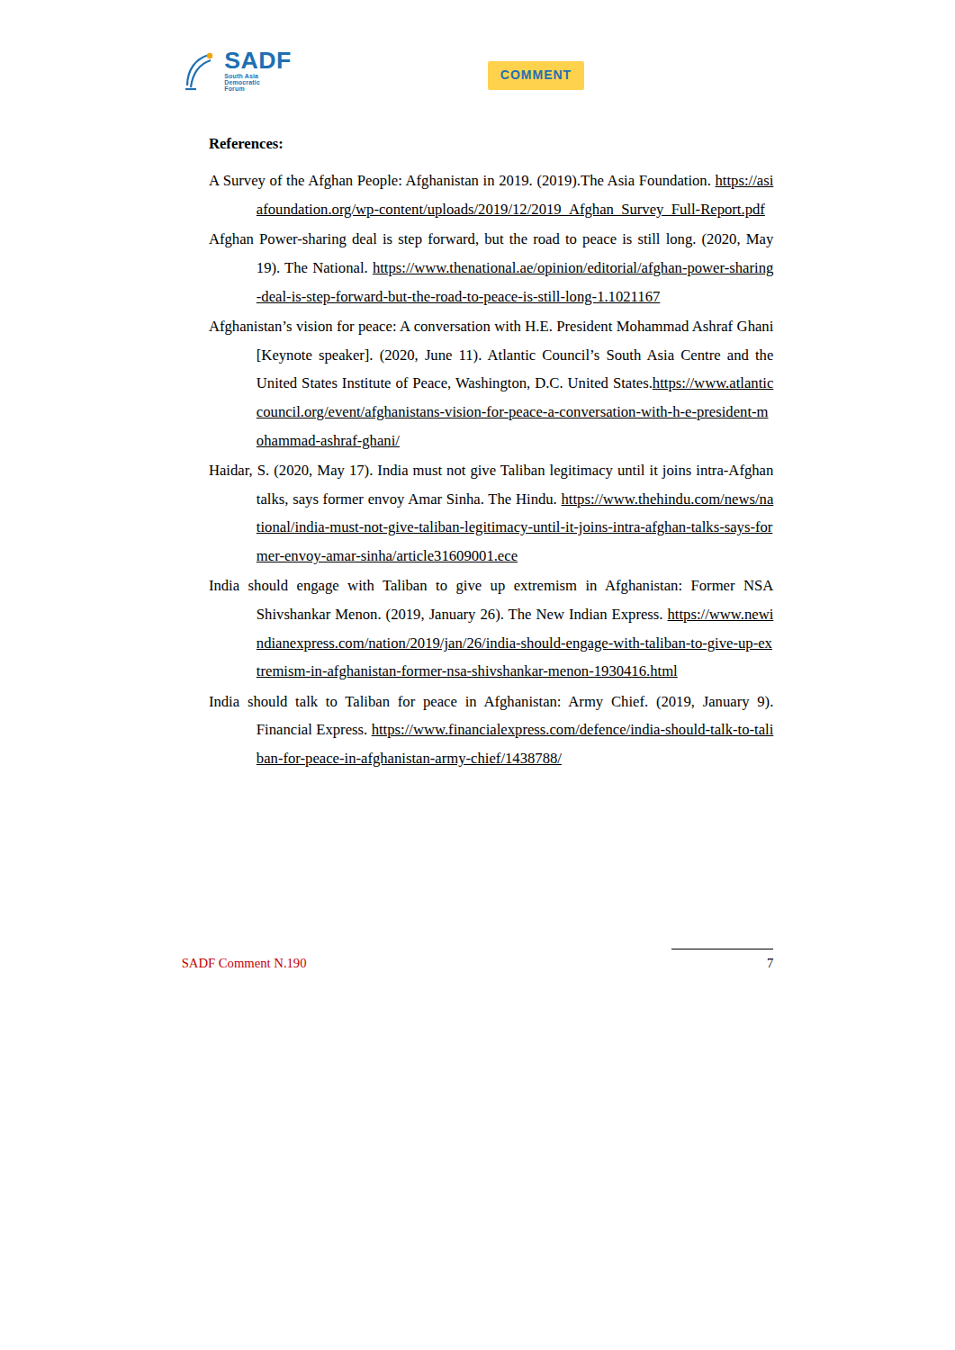SADF
South Asia
Democratic
Forum
COMMENT
References:
A Survey of the Afghan People: Afghanistan in 2019. (2019).The Asia Foundation. https://asiafoundation.org/wp-content/uploads/2019/12/2019_Afghan_Survey_Full-Report.pdf
Afghan Power-sharing deal is step forward, but the road to peace is still long. (2020, May 19). The National. https://www.thenational.ae/opinion/editorial/afghan-power-sharing-deal-is-step-forward-but-the-road-to-peace-is-still-long-1.1021167
Afghanistan’s vision for peace: A conversation with H.E. President Mohammad Ashraf Ghani [Keynote speaker]. (2020, June 11). Atlantic Council’s South Asia Centre and the United States Institute of Peace, Washington, D.C. United States.https://www.atlanticcouncil.org/event/afghanistans-vision-for-peace-a-conversation-with-h-e-president-mohammad-ashraf-ghani/
Haidar, S. (2020, May 17). India must not give Taliban legitimacy until it joins intra-Afghan talks, says former envoy Amar Sinha. The Hindu. https://www.thehindu.com/news/national/india-must-not-give-taliban-legitimacy-until-it-joins-intra-afghan-talks-says-former-envoy-amar-sinha/article31609001.ece
India should engage with Taliban to give up extremism in Afghanistan: Former NSA Shivshankar Menon. (2019, January 26). The New Indian Express. https://www.newindianexpress.com/nation/2019/jan/26/india-should-engage-with-taliban-to-give-up-extremism-in-afghanistan-former-nsa-shivshankar-menon-1930416.html
India should talk to Taliban for peace in Afghanistan: Army Chief. (2019, January 9). Financial Express. https://www.financialexpress.com/defence/india-should-talk-to-taliban-for-peace-in-afghanistan-army-chief/1438788/
SADF Comment N.190
7